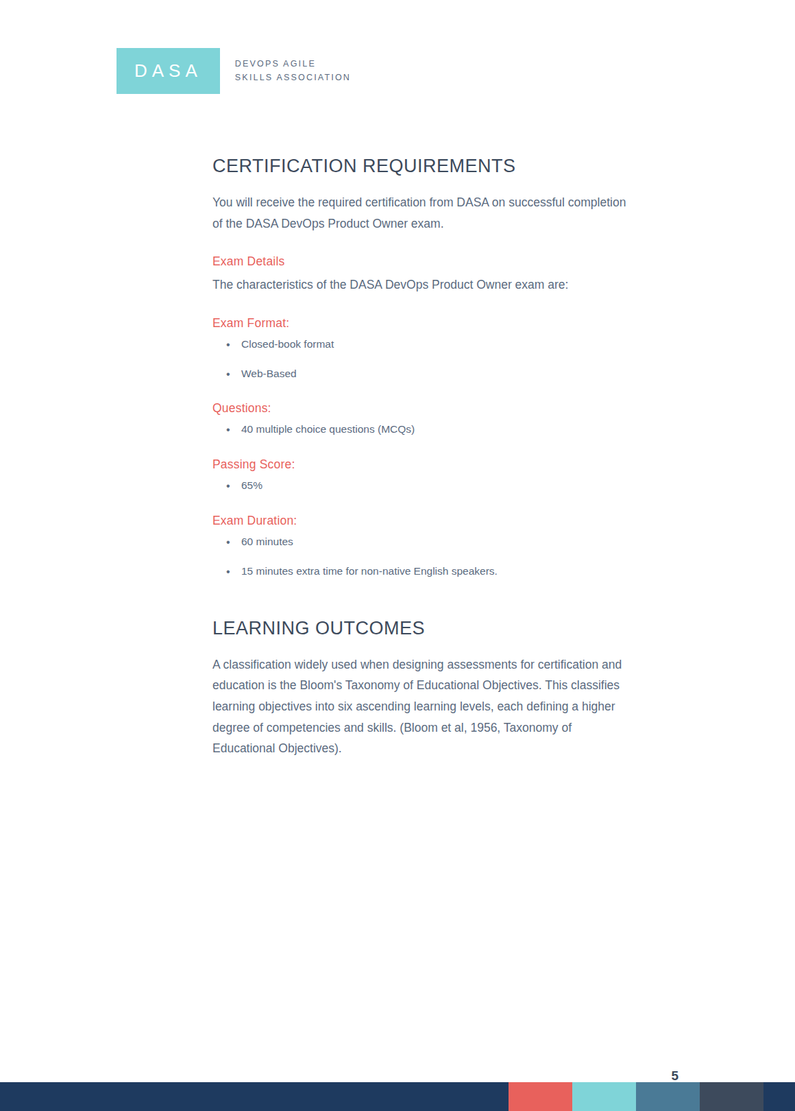DASA
DEVOPS AGILE
SKILLS ASSOCIATION
CERTIFICATION REQUIREMENTS
You will receive the required certification from DASA on successful completion of the DASA DevOps Product Owner exam.
Exam Details
The characteristics of the DASA DevOps Product Owner exam are:
Exam Format:
Closed-book format
Web-Based
Questions:
40 multiple choice questions (MCQs)
Passing Score:
65%
Exam Duration:
60 minutes
15 minutes extra time for non-native English speakers.
LEARNING OUTCOMES
A classification widely used when designing assessments for certification and education is the Bloom's Taxonomy of Educational Objectives. This classifies learning objectives into six ascending learning levels, each defining a higher degree of competencies and skills. (Bloom et al, 1956, Taxonomy of Educational Objectives).
5